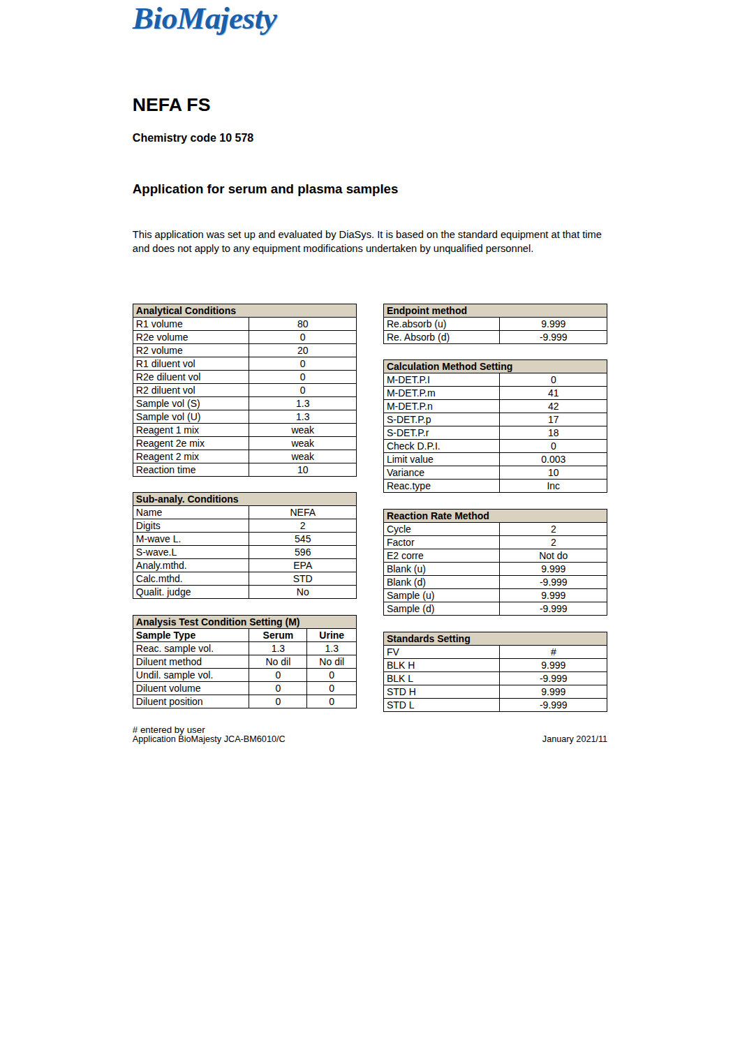BioMajesty
NEFA FS
Chemistry code 10 578
Application for serum and plasma samples
This application was set up and evaluated by DiaSys. It is based on the standard equipment at that time and does not apply to any equipment modifications undertaken by unqualified personnel.
Analytical Conditions
| R1 volume | 80 |
| R2e volume | 0 |
| R2 volume | 20 |
| R1 diluent vol | 0 |
| R2e diluent vol | 0 |
| R2 diluent vol | 0 |
| Sample vol (S) | 1.3 |
| Sample vol (U) | 1.3 |
| Reagent 1 mix | weak |
| Reagent 2e mix | weak |
| Reagent 2 mix | weak |
| Reaction time | 10 |
Sub-analy. Conditions
| Name | NEFA |
| Digits | 2 |
| M-wave L. | 545 |
| S-wave.L | 596 |
| Analy.mthd. | EPA |
| Calc.mthd. | STD |
| Qualit. judge | No |
Analysis Test Condition Setting (M)
| Sample Type | Serum | Urine |
| --- | --- | --- |
| Reac. sample vol. | 1.3 | 1.3 |
| Diluent method | No dil | No dil |
| Undil. sample vol. | 0 | 0 |
| Diluent volume | 0 | 0 |
| Diluent position | 0 | 0 |
# entered by user
Endpoint method
| Re.absorb (u) | 9.999 |
| Re. Absorb (d) | -9.999 |
Calculation Method Setting
| M-DET.P.I | 0 |
| M-DET.P.m | 41 |
| M-DET.P.n | 42 |
| S-DET.P.p | 17 |
| S-DET.P.r | 18 |
| Check D.P.I. | 0 |
| Limit value | 0.003 |
| Variance | 10 |
| Reac.type | Inc |
Reaction Rate Method
| Cycle | 2 |
| Factor | 2 |
| E2 corre | Not do |
| Blank (u) | 9.999 |
| Blank (d) | -9.999 |
| Sample (u) | 9.999 |
| Sample (d) | -9.999 |
Standards Setting
| FV | # |
| BLK H | 9.999 |
| BLK L | -9.999 |
| STD H | 9.999 |
| STD L | -9.999 |
Application BioMajesty JCA-BM6010/C January 2021/11